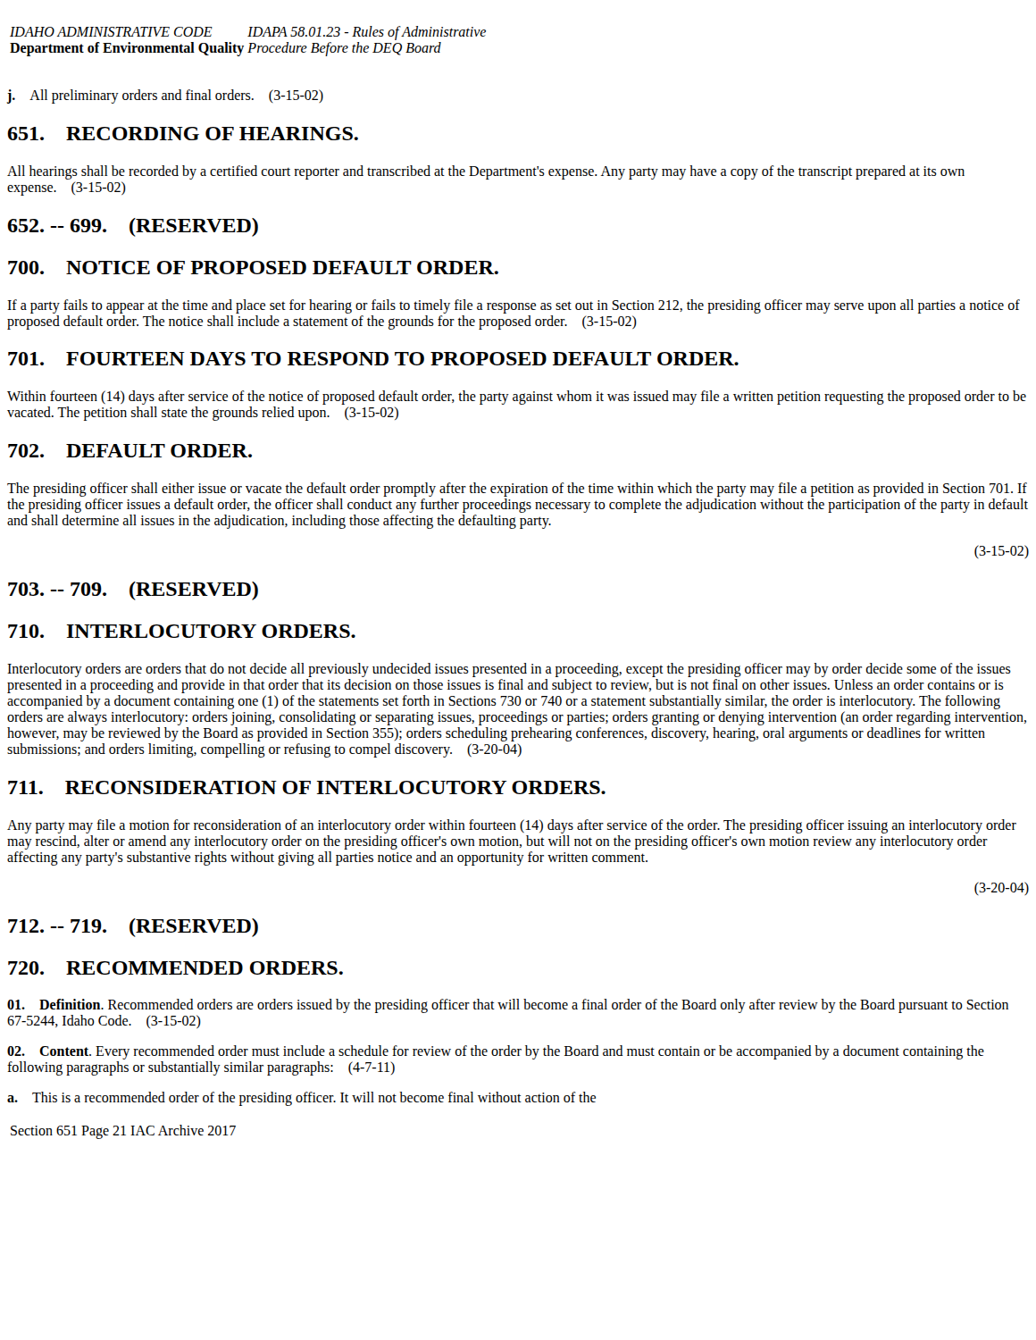| IDAHO ADMINISTRATIVE CODE Department of Environmental Quality | IDAPA 58.01.23 - Rules of Administrative Procedure Before the DEQ Board |
j. All preliminary orders and final orders. (3-15-02)
651. RECORDING OF HEARINGS.
All hearings shall be recorded by a certified court reporter and transcribed at the Department's expense. Any party may have a copy of the transcript prepared at its own expense. (3-15-02)
652. -- 699. (RESERVED)
700. NOTICE OF PROPOSED DEFAULT ORDER.
If a party fails to appear at the time and place set for hearing or fails to timely file a response as set out in Section 212, the presiding officer may serve upon all parties a notice of proposed default order. The notice shall include a statement of the grounds for the proposed order. (3-15-02)
701. FOURTEEN DAYS TO RESPOND TO PROPOSED DEFAULT ORDER.
Within fourteen (14) days after service of the notice of proposed default order, the party against whom it was issued may file a written petition requesting the proposed order to be vacated. The petition shall state the grounds relied upon. (3-15-02)
702. DEFAULT ORDER.
The presiding officer shall either issue or vacate the default order promptly after the expiration of the time within which the party may file a petition as provided in Section 701. If the presiding officer issues a default order, the officer shall conduct any further proceedings necessary to complete the adjudication without the participation of the party in default and shall determine all issues in the adjudication, including those affecting the defaulting party.
(3-15-02)
703. -- 709. (RESERVED)
710. INTERLOCUTORY ORDERS.
Interlocutory orders are orders that do not decide all previously undecided issues presented in a proceeding, except the presiding officer may by order decide some of the issues presented in a proceeding and provide in that order that its decision on those issues is final and subject to review, but is not final on other issues. Unless an order contains or is accompanied by a document containing one (1) of the statements set forth in Sections 730 or 740 or a statement substantially similar, the order is interlocutory. The following orders are always interlocutory: orders joining, consolidating or separating issues, proceedings or parties; orders granting or denying intervention (an order regarding intervention, however, may be reviewed by the Board as provided in Section 355); orders scheduling prehearing conferences, discovery, hearing, oral arguments or deadlines for written submissions; and orders limiting, compelling or refusing to compel discovery. (3-20-04)
711. RECONSIDERATION OF INTERLOCUTORY ORDERS.
Any party may file a motion for reconsideration of an interlocutory order within fourteen (14) days after service of the order. The presiding officer issuing an interlocutory order may rescind, alter or amend any interlocutory order on the presiding officer's own motion, but will not on the presiding officer's own motion review any interlocutory order affecting any party's substantive rights without giving all parties notice and an opportunity for written comment.
(3-20-04)
712. -- 719. (RESERVED)
720. RECOMMENDED ORDERS.
01. Definition. Recommended orders are orders issued by the presiding officer that will become a final order of the Board only after review by the Board pursuant to Section 67-5244, Idaho Code. (3-15-02)
02. Content. Every recommended order must include a schedule for review of the order by the Board and must contain or be accompanied by a document containing the following paragraphs or substantially similar paragraphs: (4-7-11)
a. This is a recommended order of the presiding officer. It will not become final without action of the
| Section 651 | Page 21 | IAC Archive 2017 |